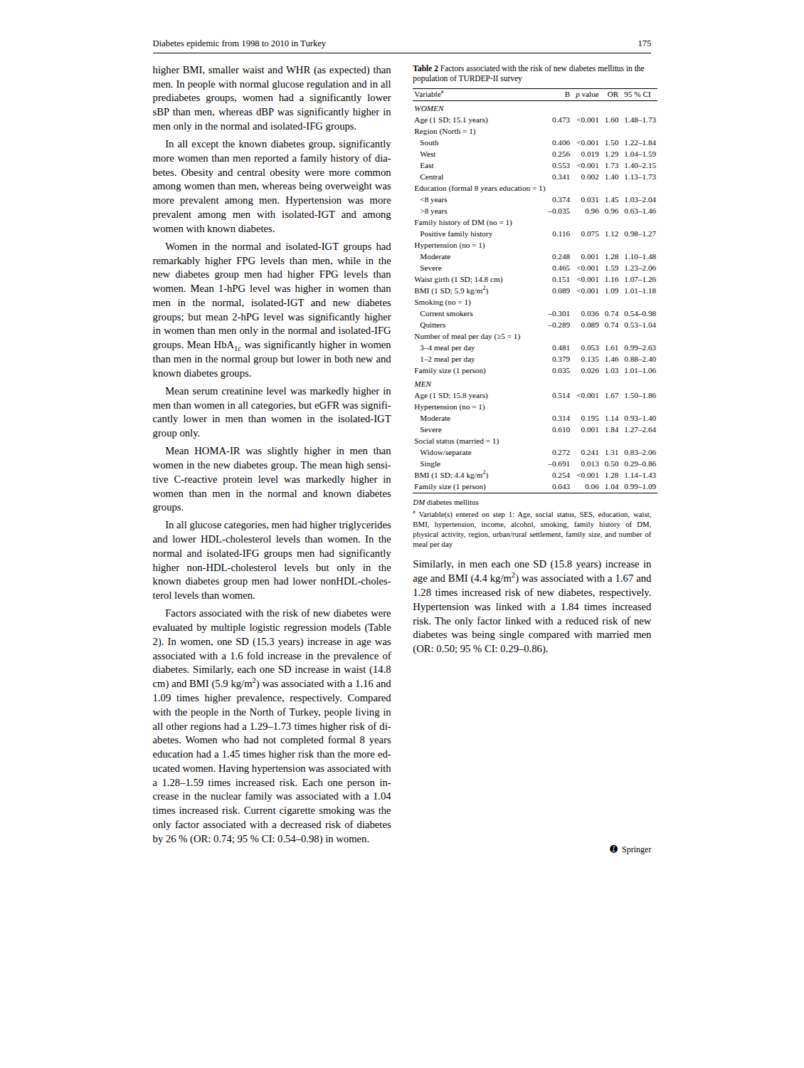Diabetes epidemic from 1998 to 2010 in Turkey 175
higher BMI, smaller waist and WHR (as expected) than men. In people with normal glucose regulation and in all prediabetes groups, women had a significantly lower sBP than men, whereas dBP was significantly higher in men only in the normal and isolated-IFG groups.
In all except the known diabetes group, significantly more women than men reported a family history of diabetes. Obesity and central obesity were more common among women than men, whereas being overweight was more prevalent among men. Hypertension was more prevalent among men with isolated-IGT and among women with known diabetes.
Women in the normal and isolated-IGT groups had remarkably higher FPG levels than men, while in the new diabetes group men had higher FPG levels than women. Mean 1-hPG level was higher in women than men in the normal, isolated-IGT and new diabetes groups; but mean 2-hPG level was significantly higher in women than men only in the normal and isolated-IFG groups. Mean HbA1c was significantly higher in women than men in the normal group but lower in both new and known diabetes groups.
Mean serum creatinine level was markedly higher in men than women in all categories, but eGFR was significantly lower in men than women in the isolated-IGT group only.
Mean HOMA-IR was slightly higher in men than women in the new diabetes group. The mean high sensitive C-reactive protein level was markedly higher in women than men in the normal and known diabetes groups.
In all glucose categories, men had higher triglycerides and lower HDL-cholesterol levels than women. In the normal and isolated-IFG groups men had significantly higher non-HDL-cholesterol levels but only in the known diabetes group men had lower nonHDL-cholesterol levels than women.
Factors associated with the risk of new diabetes were evaluated by multiple logistic regression models (Table 2). In women, one SD (15.3 years) increase in age was associated with a 1.6 fold increase in the prevalence of diabetes. Similarly, each one SD increase in waist (14.8 cm) and BMI (5.9 kg/m2) was associated with a 1.16 and 1.09 times higher prevalence, respectively. Compared with the people in the North of Turkey, people living in all other regions had a 1.29–1.73 times higher risk of diabetes. Women who had not completed formal 8 years education had a 1.45 times higher risk than the more educated women. Having hypertension was associated with a 1.28–1.59 times increased risk. Each one person increase in the nuclear family was associated with a 1.04 times increased risk. Current cigarette smoking was the only factor associated with a decreased risk of diabetes by 26 % (OR: 0.74; 95 % CI: 0.54–0.98) in women.
Table 2 Factors associated with the risk of new diabetes mellitus in the population of TURDEP-II survey
| Variable a | B | p value | OR | 95 % CI |
| --- | --- | --- | --- | --- |
| WOMEN |
| Age (1 SD; 15.1 years) | 0.473 | <0.001 | 1.60 | 1.48–1.73 |
| Region (North = 1) | | | | |
| South | 0.406 | <0.001 | 1.50 | 1.22–1.84 |
| West | 0.256 | 0.019 | 1.29 | 1.04–1.59 |
| East | 0.553 | <0.001 | 1.73 | 1.40–2.15 |
| Central | 0.341 | 0.002 | 1.40 | 1.13–1.73 |
| Education (formal 8 years education = 1) | | | | |
| <8 years | 0.374 | 0.031 | 1.45 | 1.03–2.04 |
| >8 years | –0.035 | 0.96 | 0.96 | 0.63–1.46 |
| Family history of DM (no = 1) | | | | |
| Positive family history | 0.116 | 0.075 | 1.12 | 0.98–1.27 |
| Hypertension (no = 1) | | | | |
| Moderate | 0.248 | 0.001 | 1.28 | 1.10–1.48 |
| Severe | 0.465 | <0.001 | 1.59 | 1.23–2.06 |
| Waist girth (1 SD; 14.8 cm) | 0.151 | <0.001 | 1.16 | 1.07–1.26 |
| BMI (1 SD; 5.9 kg/m 2 ) | 0.089 | <0.001 | 1.09 | 1.01–1.18 |
| Smoking (no = 1) | | | | |
| Current smokers | –0.301 | 0.036 | 0.74 | 0.54–0.98 |
| Quitters | –0.289 | 0.089 | 0.74 | 0.53–1.04 |
| Number of meal per day (≥5 = 1) | | | | |
| 3–4 meal per day | 0.481 | 0.053 | 1.61 | 0.99–2.63 |
| 1–2 meal per day | 0.379 | 0.135 | 1.46 | 0.88–2.40 |
| Family size (1 person) | 0.035 | 0.026 | 1.03 | 1.01–1.06 |
| MEN |
| Age (1 SD; 15.8 years) | 0.514 | <0.001 | 1.67 | 1.50–1.86 |
| Hypertension (no = 1) | | | | |
| Moderate | 0.314 | 0.195 | 1.14 | 0.93–1.40 |
| Severe | 0.610 | 0.001 | 1.84 | 1.27–2.64 |
| Social status (married = 1) | | | | |
| Widow/separate | 0.272 | 0.241 | 1.31 | 0.83–2.06 |
| Single | –0.691 | 0.013 | 0.50 | 0.29–0.86 |
| BMI (1 SD; 4.4 kg/m 2 ) | 0.254 | <0.001 | 1.28 | 1.14–1.43 |
| Family size (1 person) | 0.043 | 0.06 | 1.04 | 0.99–1.09 |
DM diabetes mellitus
a Variable(s) entered on step 1: Age, social status, SES, education, waist, BMI, hypertension, income, alcohol, smoking, family history of DM, physical activity, region, urban/rural settlement, family size, and number of meal per day
Similarly, in men each one SD (15.8 years) increase in age and BMI (4.4 kg/m2) was associated with a 1.67 and 1.28 times increased risk of new diabetes, respectively. Hypertension was linked with a 1.84 times increased risk. The only factor linked with a reduced risk of new diabetes was being single compared with married men (OR: 0.50; 95 % CI: 0.29–0.86).
➊ Springer